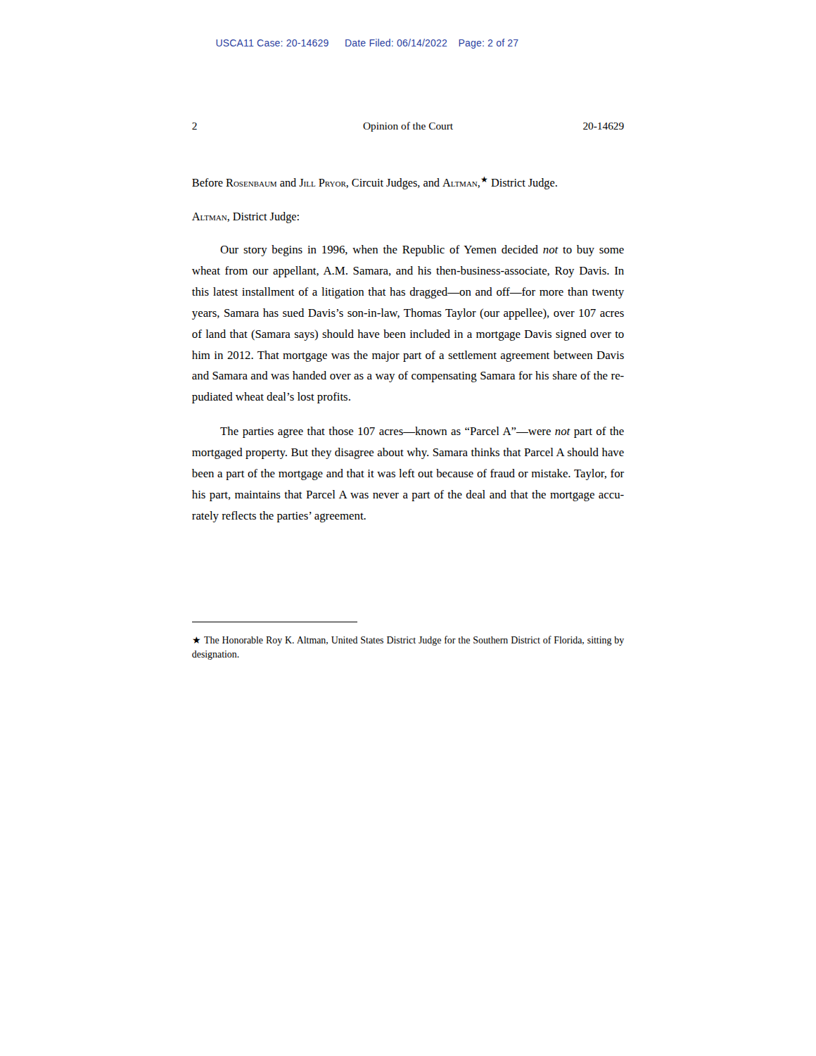USCA11 Case: 20-14629 Date Filed: 06/14/2022 Page: 2 of 27
2
Opinion of the Court
20-14629
Before Rosenbaum and Jill Pryor, Circuit Judges, and Altman,★ District Judge.
Altman, District Judge:
Our story begins in 1996, when the Republic of Yemen decided not to buy some wheat from our appellant, A.M. Samara, and his then-business-associate, Roy Davis. In this latest installment of a litigation that has dragged—on and off—for more than twenty years, Samara has sued Davis’s son-in-law, Thomas Taylor (our appellee), over 107 acres of land that (Samara says) should have been included in a mortgage Davis signed over to him in 2012. That mortgage was the major part of a settlement agreement between Davis and Samara and was handed over as a way of compensating Samara for his share of the repudiated wheat deal’s lost profits.
The parties agree that those 107 acres—known as “Parcel A”—were not part of the mortgaged property. But they disagree about why. Samara thinks that Parcel A should have been a part of the mortgage and that it was left out because of fraud or mistake. Taylor, for his part, maintains that Parcel A was never a part of the deal and that the mortgage accurately reflects the parties’ agreement.
★ The Honorable Roy K. Altman, United States District Judge for the Southern District of Florida, sitting by designation.